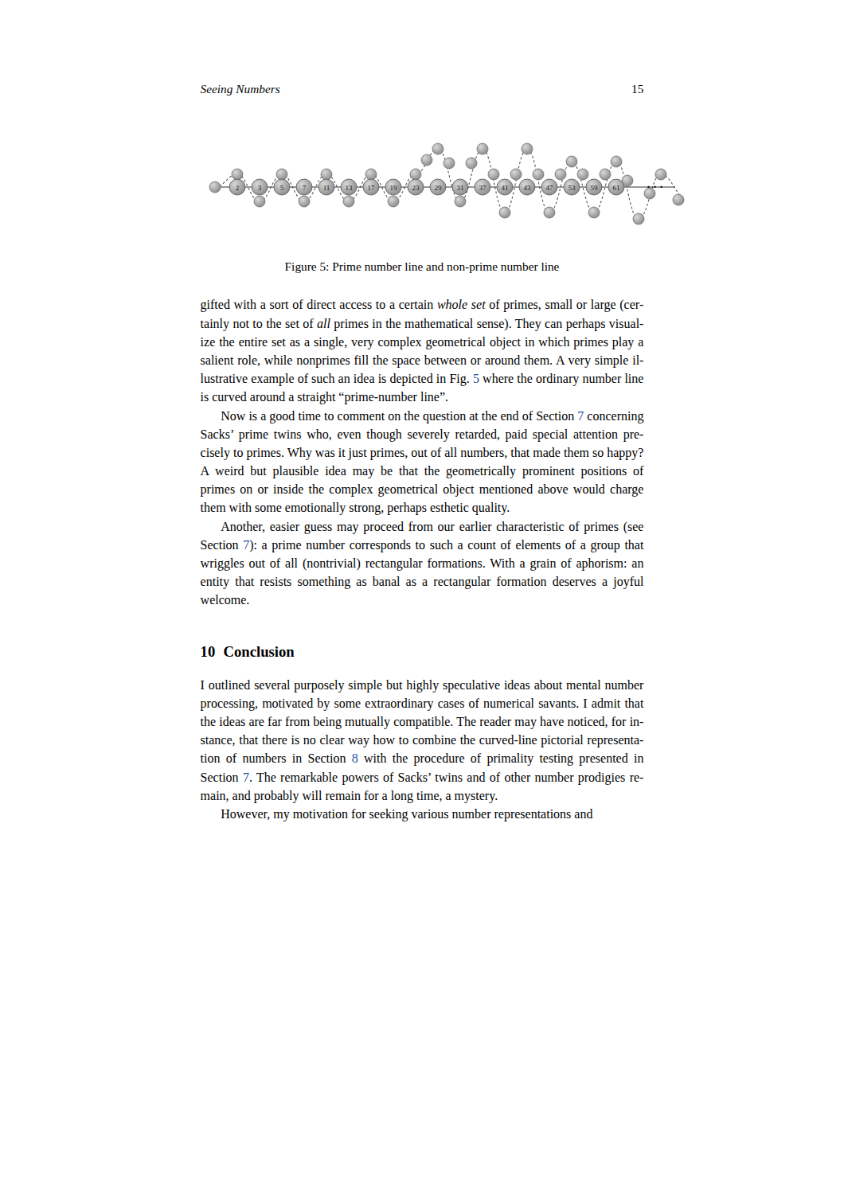Seeing Numbers 15
2 3 5 7 11 13 17 19 23 29 31 37 41 43 47 53 59 61 ···
Figure 5: Prime number line and non-prime number line
gifted with a sort of direct access to a certain whole set of primes, small or large (certainly not to the set of all primes in the mathematical sense). They can perhaps visualize the entire set as a single, very complex geometrical object in which primes play a salient role, while nonprimes fill the space between or around them. A very simple illustrative example of such an idea is depicted in Fig. 5 where the ordinary number line is curved around a straight “prime-number line”.
Now is a good time to comment on the question at the end of Section 7 concerning Sacks’ prime twins who, even though severely retarded, paid special attention precisely to primes. Why was it just primes, out of all numbers, that made them so happy? A weird but plausible idea may be that the geometrically prominent positions of primes on or inside the complex geometrical object mentioned above would charge them with some emotionally strong, perhaps esthetic quality.
Another, easier guess may proceed from our earlier characteristic of primes (see Section 7): a prime number corresponds to such a count of elements of a group that wriggles out of all (nontrivial) rectangular formations. With a grain of aphorism: an entity that resists something as banal as a rectangular formation deserves a joyful welcome.
10 Conclusion
I outlined several purposely simple but highly speculative ideas about mental number processing, motivated by some extraordinary cases of numerical savants. I admit that the ideas are far from being mutually compatible. The reader may have noticed, for instance, that there is no clear way how to combine the curved-line pictorial representation of numbers in Section 8 with the procedure of primality testing presented in Section 7. The remarkable powers of Sacks’ twins and of other number prodigies remain, and probably will remain for a long time, a mystery.
However, my motivation for seeking various number representations and